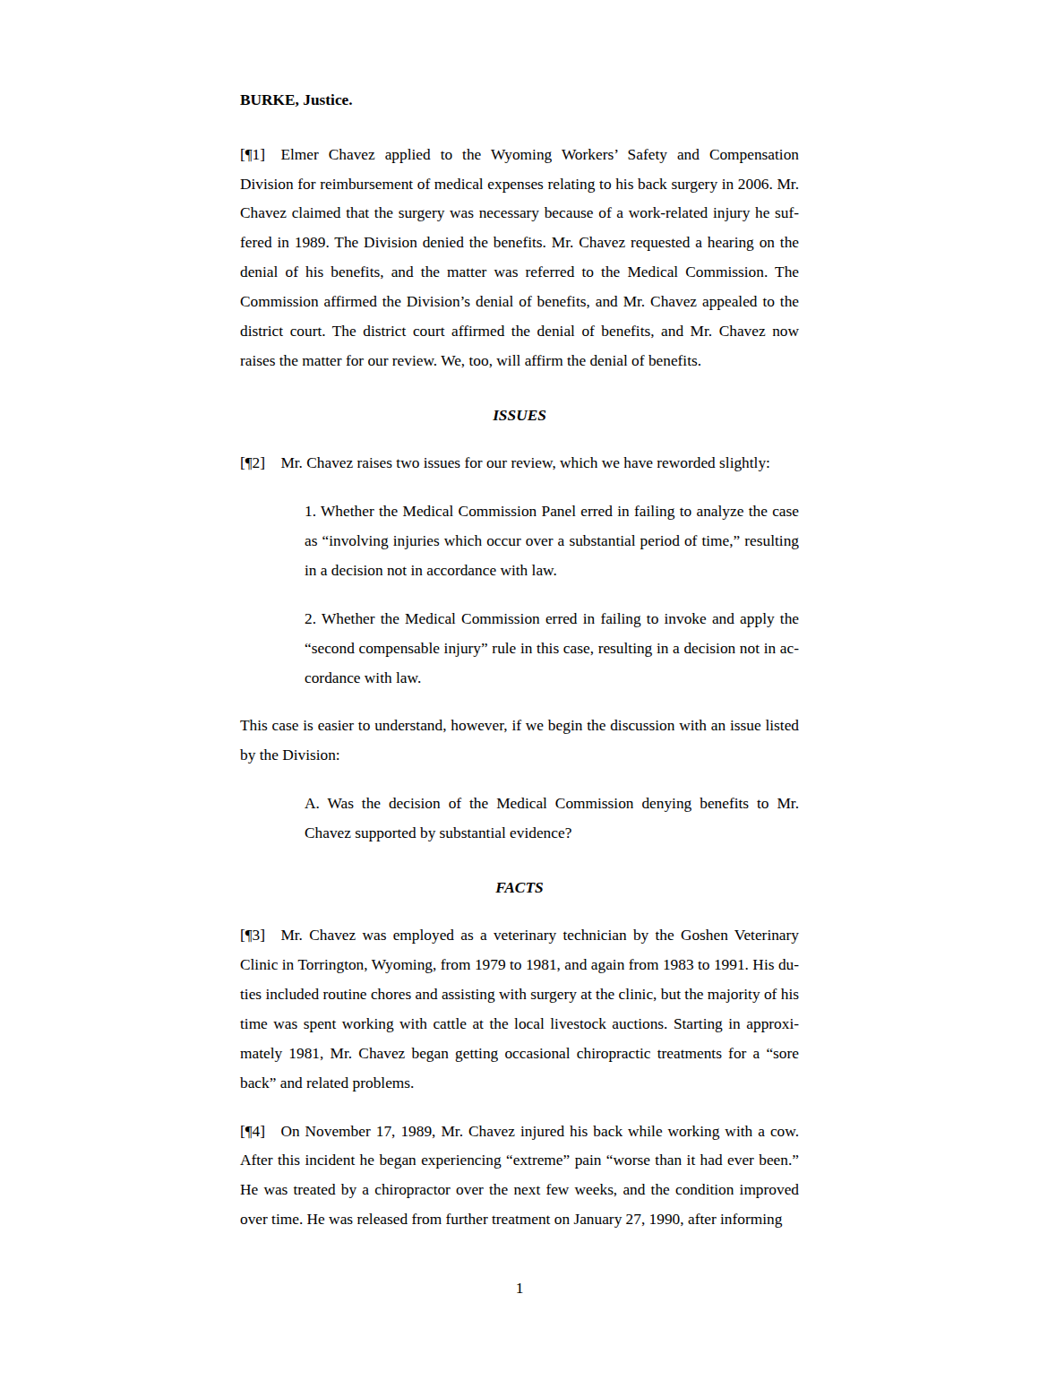BURKE, Justice.
[¶1] Elmer Chavez applied to the Wyoming Workers’ Safety and Compensation Division for reimbursement of medical expenses relating to his back surgery in 2006. Mr. Chavez claimed that the surgery was necessary because of a work-related injury he suffered in 1989. The Division denied the benefits. Mr. Chavez requested a hearing on the denial of his benefits, and the matter was referred to the Medical Commission. The Commission affirmed the Division’s denial of benefits, and Mr. Chavez appealed to the district court. The district court affirmed the denial of benefits, and Mr. Chavez now raises the matter for our review. We, too, will affirm the denial of benefits.
ISSUES
[¶2] Mr. Chavez raises two issues for our review, which we have reworded slightly:
1. Whether the Medical Commission Panel erred in failing to analyze the case as “involving injuries which occur over a substantial period of time,” resulting in a decision not in accordance with law.
2. Whether the Medical Commission erred in failing to invoke and apply the “second compensable injury” rule in this case, resulting in a decision not in accordance with law.
This case is easier to understand, however, if we begin the discussion with an issue listed by the Division:
A. Was the decision of the Medical Commission denying benefits to Mr. Chavez supported by substantial evidence?
FACTS
[¶3] Mr. Chavez was employed as a veterinary technician by the Goshen Veterinary Clinic in Torrington, Wyoming, from 1979 to 1981, and again from 1983 to 1991. His duties included routine chores and assisting with surgery at the clinic, but the majority of his time was spent working with cattle at the local livestock auctions. Starting in approximately 1981, Mr. Chavez began getting occasional chiropractic treatments for a “sore back” and related problems.
[¶4] On November 17, 1989, Mr. Chavez injured his back while working with a cow. After this incident he began experiencing “extreme” pain “worse than it had ever been.” He was treated by a chiropractor over the next few weeks, and the condition improved over time. He was released from further treatment on January 27, 1990, after informing
1